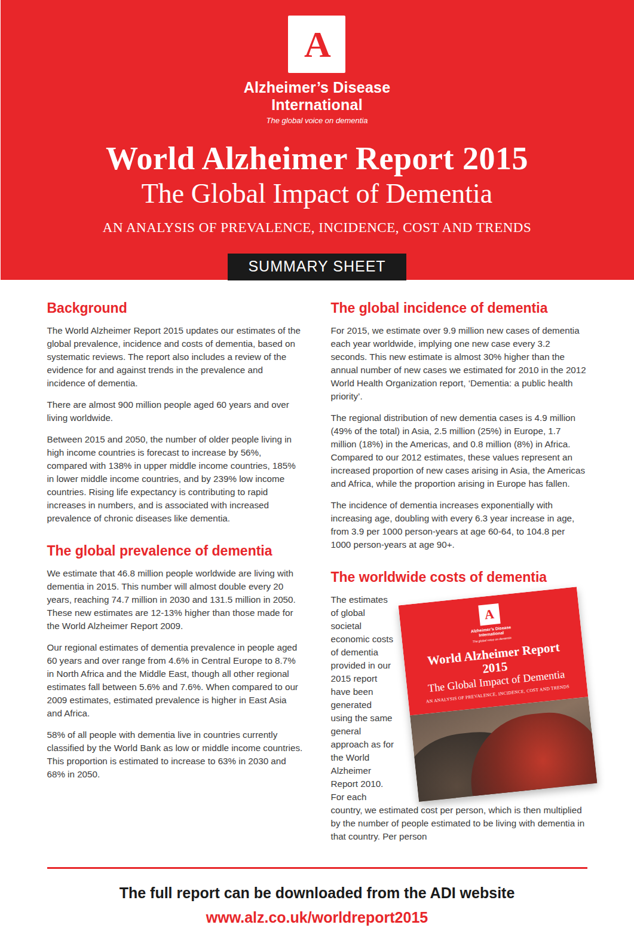A
Alzheimer’s Disease International
The global voice on dementia
World Alzheimer Report 2015
The Global Impact of Dementia
An analysis of prevalence, incidence, cost and trends
SUMMARY SHEET
Background
The World Alzheimer Report 2015 updates our estimates of the global prevalence, incidence and costs of dementia, based on systematic reviews. The report also includes a review of the evidence for and against trends in the prevalence and incidence of dementia.
There are almost 900 million people aged 60 years and over living worldwide.
Between 2015 and 2050, the number of older people living in high income countries is forecast to increase by 56%, compared with 138% in upper middle income countries, 185% in lower middle income countries, and by 239% low income countries. Rising life expectancy is contributing to rapid increases in numbers, and is associated with increased prevalence of chronic diseases like dementia.
The global prevalence of dementia
We estimate that 46.8 million people worldwide are living with dementia in 2015. This number will almost double every 20 years, reaching 74.7 million in 2030 and 131.5 million in 2050. These new estimates are 12-13% higher than those made for the World Alzheimer Report 2009.
Our regional estimates of dementia prevalence in people aged 60 years and over range from 4.6% in Central Europe to 8.7% in North Africa and the Middle East, though all other regional estimates fall between 5.6% and 7.6%. When compared to our 2009 estimates, estimated prevalence is higher in East Asia and Africa.
58% of all people with dementia live in countries currently classified by the World Bank as low or middle income countries. This proportion is estimated to increase to 63% in 2030 and 68% in 2050.
The global incidence of dementia
For 2015, we estimate over 9.9 million new cases of dementia each year worldwide, implying one new case every 3.2 seconds. This new estimate is almost 30% higher than the annual number of new cases we estimated for 2010 in the 2012 World Health Organization report, ‘Dementia: a public health priority’.
The regional distribution of new dementia cases is 4.9 million (49% of the total) in Asia, 2.5 million (25%) in Europe, 1.7 million (18%) in the Americas, and 0.8 million (8%) in Africa. Compared to our 2012 estimates, these values represent an increased proportion of new cases arising in Asia, the Americas and Africa, while the proportion arising in Europe has fallen.
The incidence of dementia increases exponentially with increasing age, doubling with every 6.3 year increase in age, from 3.9 per 1000 person-years at age 60-64, to 104.8 per 1000 person-years at age 90+.
The worldwide costs of dementia
A
Alzheimer’s Disease
International
The global voice on dementia
World Alzheimer Report 2015
The Global Impact of Dementia
An analysis of prevalence, incidence, cost and trends
The estimates of global societal economic costs of dementia provided in our 2015 report have been generated using the same general approach as for the World Alzheimer Report 2010. For each country, we estimated cost per person, which is then multiplied by the number of people estimated to be living with dementia in that country. Per person
The full report can be downloaded from the ADI website
www.alz.co.uk/worldreport2015